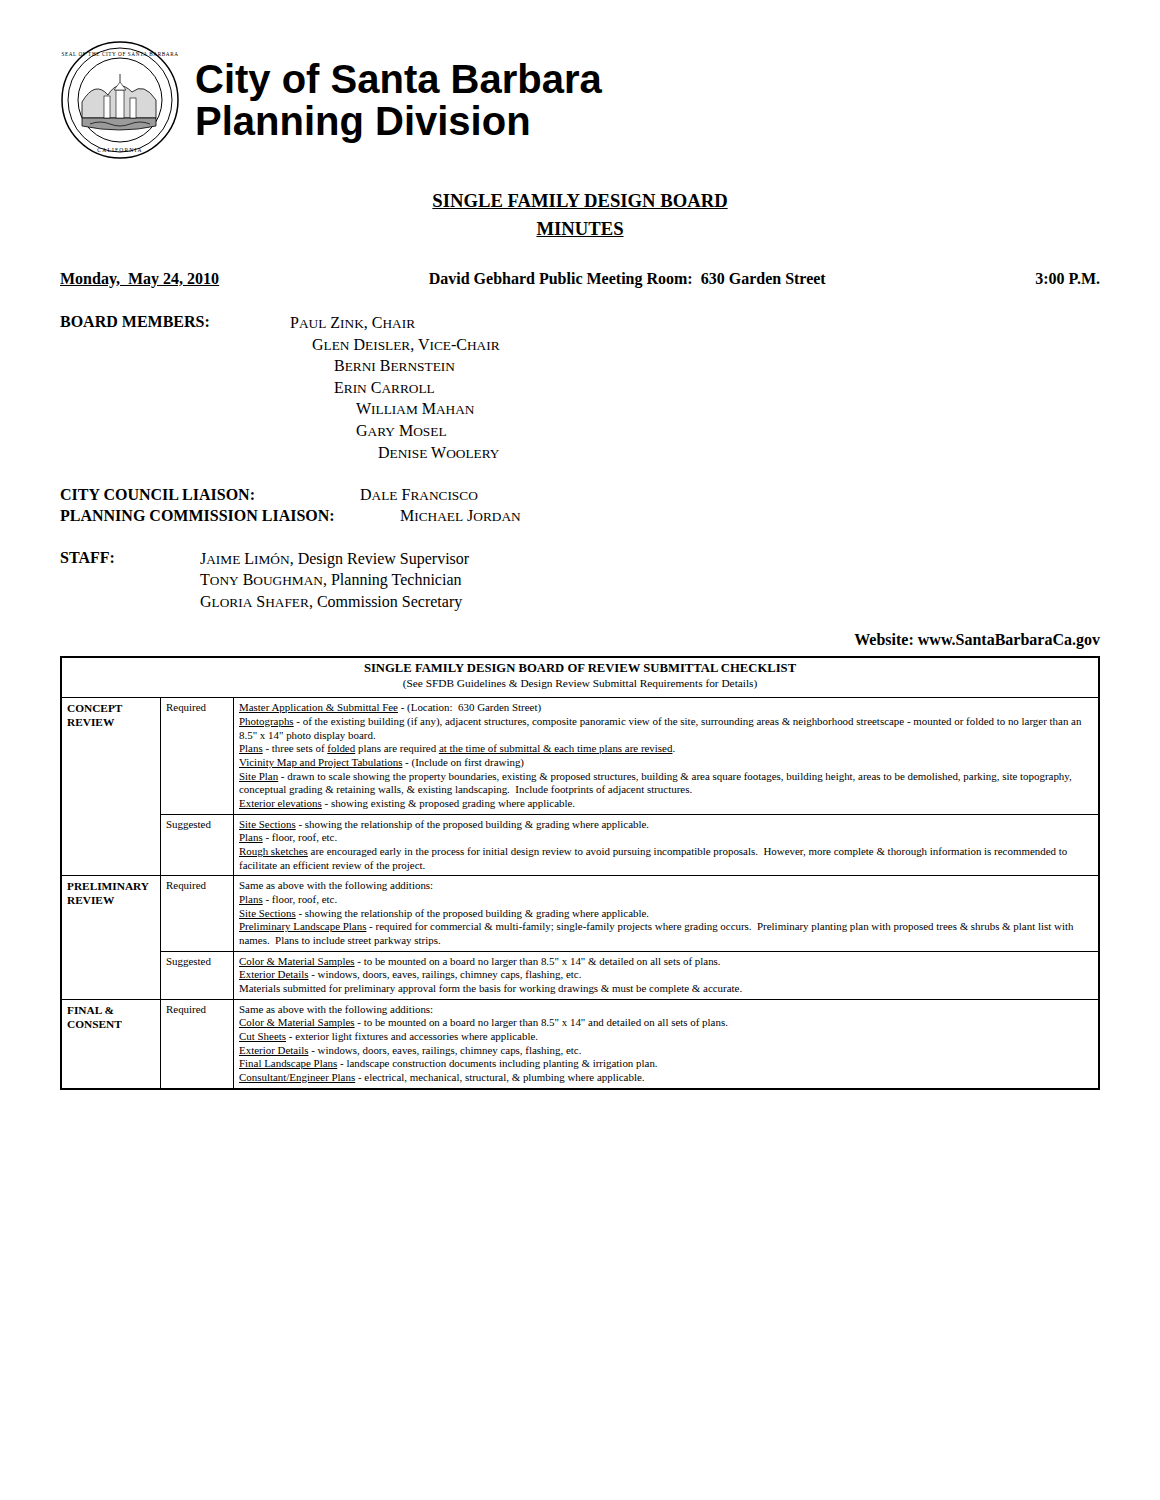SEAL OF THE CITY OF SANTA BARBARA CALIFORNIA
City of Santa Barbara
Planning Division
SINGLE FAMILY DESIGN BOARD
MINUTES
Monday, May 24, 2010 David Gebhard Public Meeting Room: 630 Garden Street 3:00 P.M.
BOARD MEMBERS:
PAUL ZINK, CHAIR
GLEN DEISLER, VICE-CHAIR
BERNI BERNSTEIN
ERIN CARROLL
WILLIAM MAHAN
GARY MOSEL
DENISE WOOLERY
CITY COUNCIL LIAISON:
DALE FRANCISCO
PLANNING COMMISSION LIAISON:
MICHAEL JORDAN
STAFF:
JAIME LIMÓN, Design Review Supervisor
TONY BOUGHMAN, Planning Technician
GLORIA SHAFER, Commission Secretary
Website: www.SantaBarbaraCa.gov
| SINGLE FAMILY DESIGN BOARD OF REVIEW SUBMITTAL CHECKLIST (See SFDB Guidelines & Design Review Submittal Requirements for Details) |
| CONCEPT REVIEW | Required | Master Application & Submittal Fee - (Location: 630 Garden Street) Photographs - of the existing building (if any), adjacent structures, composite panoramic view of the site, surrounding areas & neighborhood streetscape - mounted or folded to no larger than an 8.5" x 14" photo display board. Plans - three sets of folded plans are required at the time of submittal & each time plans are revised . Vicinity Map and Project Tabulations - (Include on first drawing) Site Plan - drawn to scale showing the property boundaries, existing & proposed structures, building & area square footages, building height, areas to be demolished, parking, site topography, conceptual grading & retaining walls, & existing landscaping. Include footprints of adjacent structures. Exterior elevations - showing existing & proposed grading where applicable. |
| Suggested | Site Sections - showing the relationship of the proposed building & grading where applicable. Plans - floor, roof, etc. Rough sketches are encouraged early in the process for initial design review to avoid pursuing incompatible proposals. However, more complete & thorough information is recommended to facilitate an efficient review of the project. |
| PRELIMINARY REVIEW | Required | Same as above with the following additions: Plans - floor, roof, etc. Site Sections - showing the relationship of the proposed building & grading where applicable. Preliminary Landscape Plans - required for commercial & multi-family; single-family projects where grading occurs. Preliminary planting plan with proposed trees & shrubs & plant list with names. Plans to include street parkway strips. |
| Suggested | Color & Material Samples - to be mounted on a board no larger than 8.5" x 14" & detailed on all sets of plans. Exterior Details - windows, doors, eaves, railings, chimney caps, flashing, etc. Materials submitted for preliminary approval form the basis for working drawings & must be complete & accurate. |
| FINAL & CONSENT | Required | Same as above with the following additions: Color & Material Samples - to be mounted on a board no larger than 8.5" x 14" and detailed on all sets of plans. Cut Sheets - exterior light fixtures and accessories where applicable. Exterior Details - windows, doors, eaves, railings, chimney caps, flashing, etc. Final Landscape Plans - landscape construction documents including planting & irrigation plan. Consultant/Engineer Plans - electrical, mechanical, structural, & plumbing where applicable. |